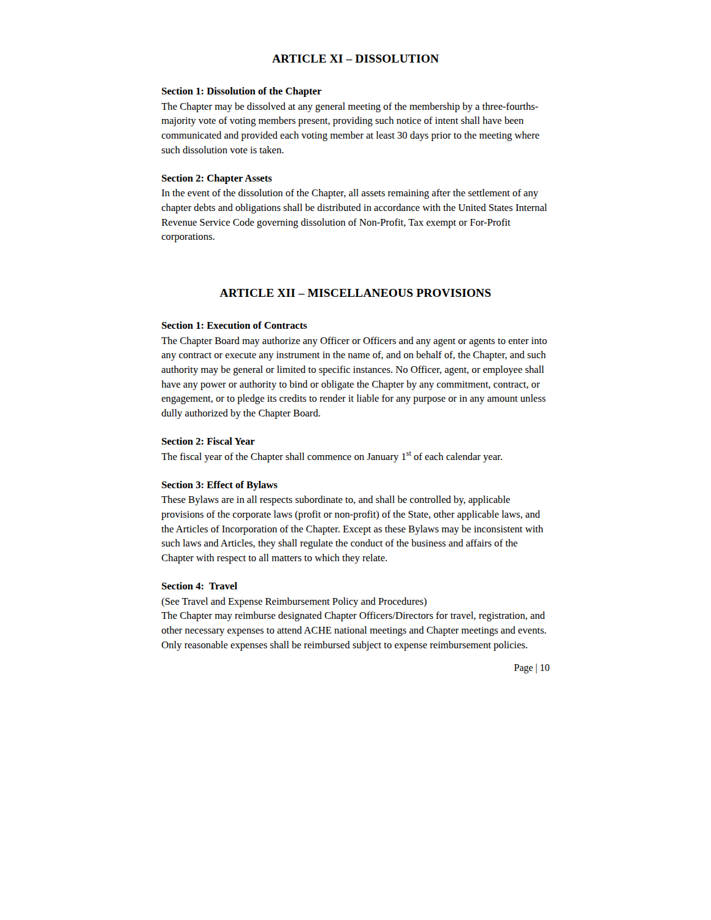ARTICLE XI – DISSOLUTION
Section 1: Dissolution of the Chapter
The Chapter may be dissolved at any general meeting of the membership by a three-fourths-majority vote of voting members present, providing such notice of intent shall have been communicated and provided each voting member at least 30 days prior to the meeting where such dissolution vote is taken.
Section 2: Chapter Assets
In the event of the dissolution of the Chapter, all assets remaining after the settlement of any chapter debts and obligations shall be distributed in accordance with the United States Internal Revenue Service Code governing dissolution of Non-Profit, Tax exempt or For-Profit corporations.
ARTICLE XII – MISCELLANEOUS PROVISIONS
Section 1: Execution of Contracts
The Chapter Board may authorize any Officer or Officers and any agent or agents to enter into any contract or execute any instrument in the name of, and on behalf of, the Chapter, and such authority may be general or limited to specific instances. No Officer, agent, or employee shall have any power or authority to bind or obligate the Chapter by any commitment, contract, or engagement, or to pledge its credits to render it liable for any purpose or in any amount unless dully authorized by the Chapter Board.
Section 2: Fiscal Year
The fiscal year of the Chapter shall commence on January 1st of each calendar year.
Section 3: Effect of Bylaws
These Bylaws are in all respects subordinate to, and shall be controlled by, applicable provisions of the corporate laws (profit or non-profit) of the State, other applicable laws, and the Articles of Incorporation of the Chapter. Except as these Bylaws may be inconsistent with such laws and Articles, they shall regulate the conduct of the business and affairs of the Chapter with respect to all matters to which they relate.
Section 4: Travel
(See Travel and Expense Reimbursement Policy and Procedures)
The Chapter may reimburse designated Chapter Officers/Directors for travel, registration, and other necessary expenses to attend ACHE national meetings and Chapter meetings and events. Only reasonable expenses shall be reimbursed subject to expense reimbursement policies.
Page | 10